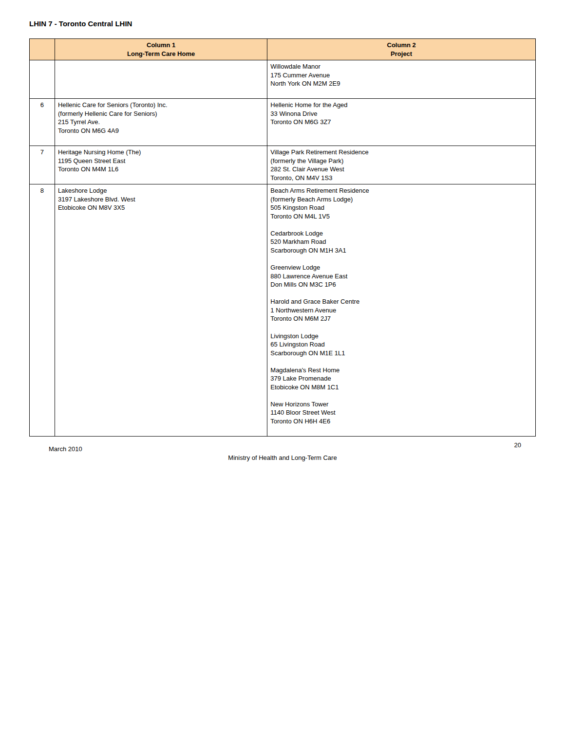LHIN 7 - Toronto Central LHIN
| | Column 1 Long-Term Care Home | Column 2 Project |
| --- | --- | --- |
| | | Willowdale Manor 175 Cummer Avenue North York ON M2M 2E9 |
| 6 | Hellenic Care for Seniors (Toronto) Inc. (formerly Hellenic Care for Seniors) 215 Tyrrel Ave. Toronto ON M6G 4A9 | Hellenic Home for the Aged 33 Winona Drive Toronto ON M6G 3Z7 |
| 7 | Heritage Nursing Home (The) 1195 Queen Street East Toronto ON M4M 1L6 | Village Park Retirement Residence (formerly the Village Park) 282 St. Clair Avenue West Toronto, ON M4V 1S3 |
| 8 | Lakeshore Lodge 3197 Lakeshore Blvd. West Etobicoke ON M8V 3X5 | Beach Arms Retirement Residence (formerly Beach Arms Lodge) 505 Kingston Road Toronto ON M4L 1V5 Cedarbrook Lodge 520 Markham Road Scarborough ON M1H 3A1 Greenview Lodge 880 Lawrence Avenue East Don Mills ON M3C 1P6 Harold and Grace Baker Centre 1 Northwestern Avenue Toronto ON M6M 2J7 Livingston Lodge 65 Livingston Road Scarborough ON M1E 1L1 Magdalena's Rest Home 379 Lake Promenade Etobicoke ON M8M 1C1 New Horizons Tower 1140 Bloor Street West Toronto ON H6H 4E6 |
20
March 2010
Ministry of Health and Long-Term Care